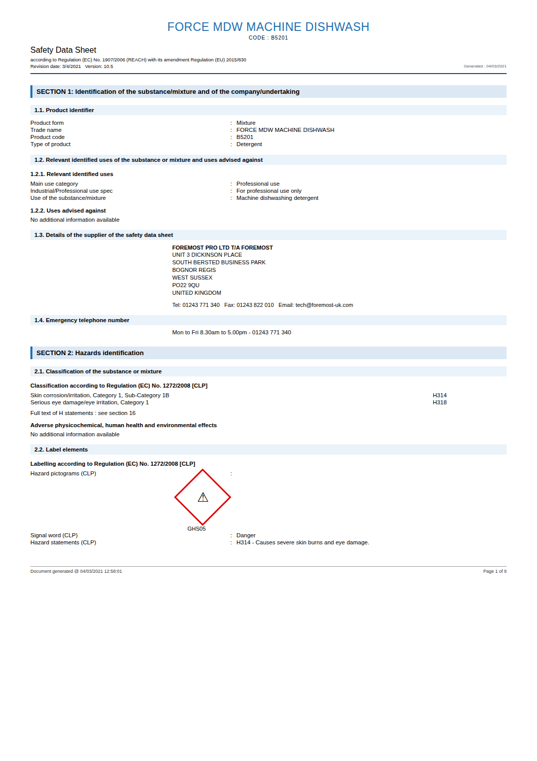FORCE MDW MACHINE DISHWASH
CODE : B5201
Safety Data Sheet
according to Regulation (EC) No. 1907/2006 (REACH) with its amendment Regulation (EU) 2015/830
Revision date: 3/4/2021 Version: 10.5
Generated : 04/03/2021
SECTION 1: Identification of the substance/mixture and of the company/undertaking
1.1. Product identifier
| Product form | : | Mixture |
| Trade name | : | FORCE MDW MACHINE DISHWASH |
| Product code | : | B5201 |
| Type of product | : | Detergent |
1.2. Relevant identified uses of the substance or mixture and uses advised against
1.2.1. Relevant identified uses
| Main use category | : | Professional use |
| Industrial/Professional use spec | : | For professional use only |
| Use of the substance/mixture | : | Machine dishwashing detergent |
1.2.2. Uses advised against
No additional information available
1.3. Details of the supplier of the safety data sheet
FOREMOST PRO LTD T/A FOREMOST
UNIT 3 DICKINSON PLACE
SOUTH BERSTED BUSINESS PARK
BOGNOR REGIS
WEST SUSSEX
PO22 9QU
UNITED KINGDOM
Tel: 01243 771 340 Fax: 01243 822 010 Email: tech@foremost-uk.com
1.4. Emergency telephone number
Mon to Fri 8.30am to 5.00pm - 01243 771 340
SECTION 2: Hazards identification
2.1. Classification of the substance or mixture
Classification according to Regulation (EC) No. 1272/2008 [CLP]
| Skin corrosion/irritation, Category 1, Sub-Category 1B | H314 |
| Serious eye damage/eye irritation, Category 1 | H318 |
Full text of H statements : see section 16
Adverse physicochemical, human health and environmental effects
No additional information available
2.2. Label elements
Labelling according to Regulation (EC) No. 1272/2008 [CLP]
| Hazard pictograms (CLP) | : | |
⚠
GHS05
| Signal word (CLP) | : | Danger |
| Hazard statements (CLP) | : | H314 - Causes severe skin burns and eye damage. |
Document generated @ 04/03/2021 12:58:01 Page 1 of 9